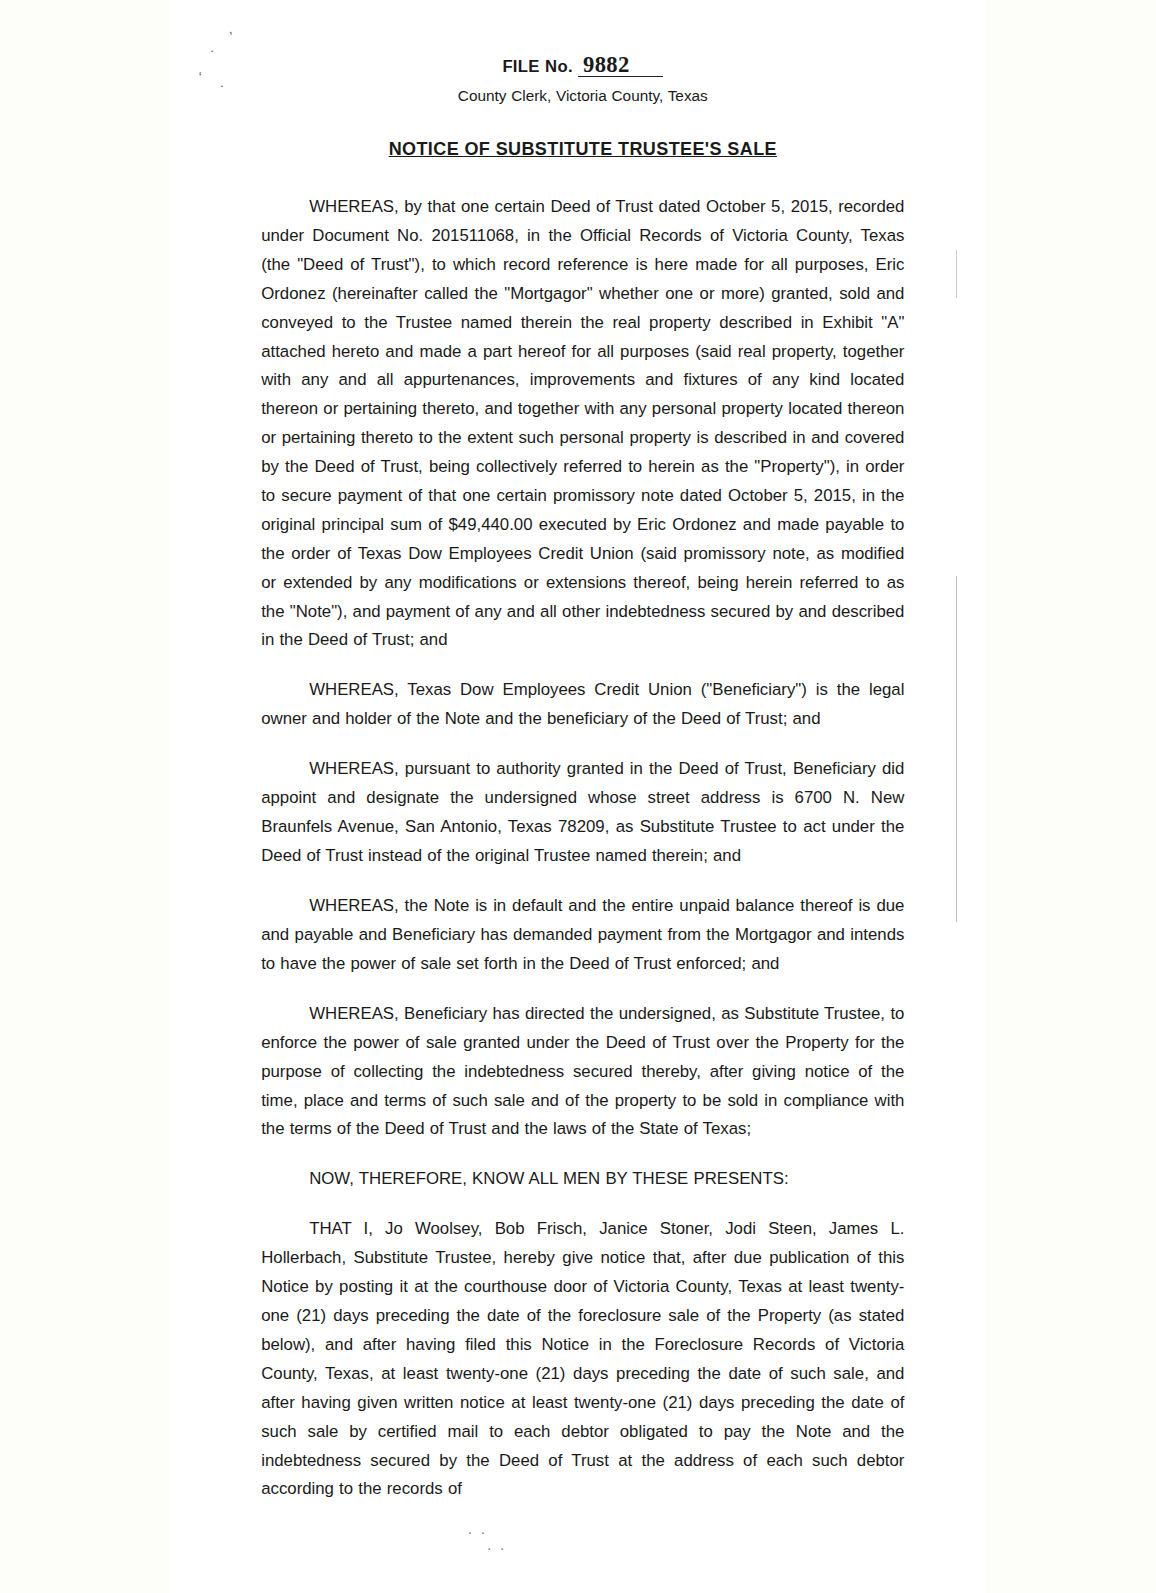. ’ ‘ .
FILE No. 9882
County Clerk, Victoria County, Texas
NOTICE OF SUBSTITUTE TRUSTEE'S SALE
WHEREAS, by that one certain Deed of Trust dated October 5, 2015, recorded under Document No. 201511068, in the Official Records of Victoria County, Texas (the "Deed of Trust"), to which record reference is here made for all purposes, Eric Ordonez (hereinafter called the "Mortgagor" whether one or more) granted, sold and conveyed to the Trustee named therein the real property described in Exhibit "A" attached hereto and made a part hereof for all purposes (said real property, together with any and all appurtenances, improvements and fixtures of any kind located thereon or pertaining thereto, and together with any personal property located thereon or pertaining thereto to the extent such personal property is described in and covered by the Deed of Trust, being collectively referred to herein as the "Property"), in order to secure payment of that one certain promissory note dated October 5, 2015, in the original principal sum of $49,440.00 executed by Eric Ordonez and made payable to the order of Texas Dow Employees Credit Union (said promissory note, as modified or extended by any modifications or extensions thereof, being herein referred to as the "Note"), and payment of any and all other indebtedness secured by and described in the Deed of Trust; and
WHEREAS, Texas Dow Employees Credit Union ("Beneficiary") is the legal owner and holder of the Note and the beneficiary of the Deed of Trust; and
WHEREAS, pursuant to authority granted in the Deed of Trust, Beneficiary did appoint and designate the undersigned whose street address is 6700 N. New Braunfels Avenue, San Antonio, Texas 78209, as Substitute Trustee to act under the Deed of Trust instead of the original Trustee named therein; and
WHEREAS, the Note is in default and the entire unpaid balance thereof is due and payable and Beneficiary has demanded payment from the Mortgagor and intends to have the power of sale set forth in the Deed of Trust enforced; and
WHEREAS, Beneficiary has directed the undersigned, as Substitute Trustee, to enforce the power of sale granted under the Deed of Trust over the Property for the purpose of collecting the indebtedness secured thereby, after giving notice of the time, place and terms of such sale and of the property to be sold in compliance with the terms of the Deed of Trust and the laws of the State of Texas;
NOW, THEREFORE, KNOW ALL MEN BY THESE PRESENTS:
THAT I, Jo Woolsey, Bob Frisch, Janice Stoner, Jodi Steen, James L. Hollerbach, Substitute Trustee, hereby give notice that, after due publication of this Notice by posting it at the courthouse door of Victoria County, Texas at least twenty-one (21) days preceding the date of the foreclosure sale of the Property (as stated below), and after having filed this Notice in the Foreclosure Records of Victoria County, Texas, at least twenty-one (21) days preceding the date of such sale, and after having given written notice at least twenty-one (21) days preceding the date of such sale by certified mail to each debtor obligated to pay the Note and the indebtedness secured by the Deed of Trust at the address of each such debtor according to the records of
· ·
· ·